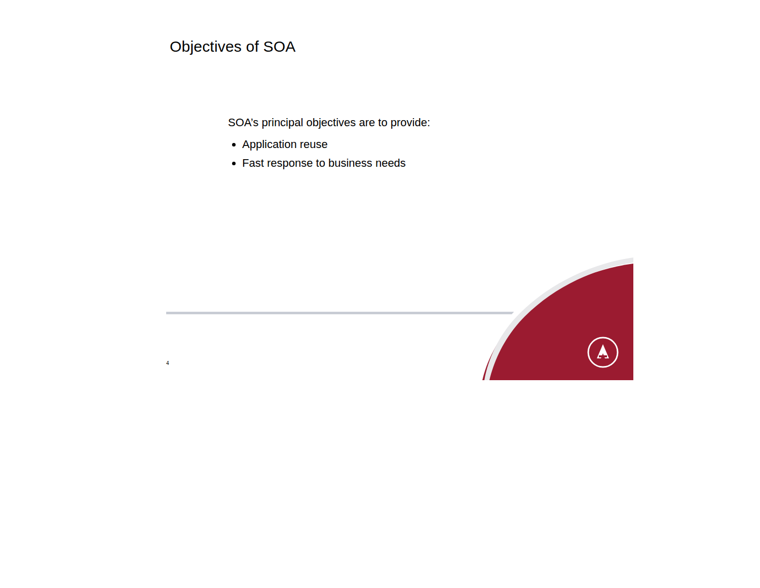Objectives of SOA
SOA’s principal objectives are to provide:
Application reuse
Fast response to business needs
4